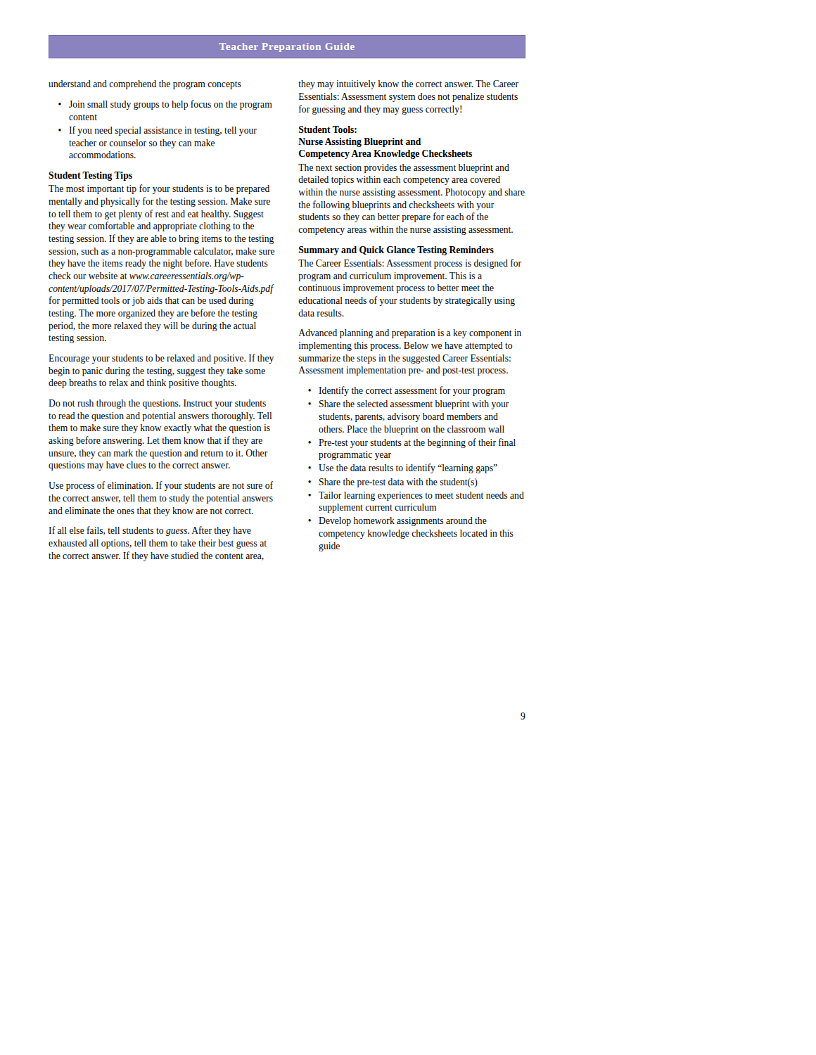Teacher Preparation Guide
understand and comprehend the program concepts
Join small study groups to help focus on the program content
If you need special assistance in testing, tell your teacher or counselor so they can make accommodations.
Student Testing Tips
The most important tip for your students is to be prepared mentally and physically for the testing session. Make sure to tell them to get plenty of rest and eat healthy. Suggest they wear comfortable and appropriate clothing to the testing session. If they are able to bring items to the testing session, such as a non-programmable calculator, make sure they have the items ready the night before. Have students check our website at www.careeressentials.org/wp-content/uploads/2017/07/Permitted-Testing-Tools-Aids.pdf for permitted tools or job aids that can be used during testing. The more organized they are before the testing period, the more relaxed they will be during the actual testing session.
Encourage your students to be relaxed and positive. If they begin to panic during the testing, suggest they take some deep breaths to relax and think positive thoughts.
Do not rush through the questions. Instruct your students to read the question and potential answers thoroughly. Tell them to make sure they know exactly what the question is asking before answering. Let them know that if they are unsure, they can mark the question and return to it. Other questions may have clues to the correct answer.
Use process of elimination. If your students are not sure of the correct answer, tell them to study the potential answers and eliminate the ones that they know are not correct.
If all else fails, tell students to guess. After they have exhausted all options, tell them to take their best guess at the correct answer. If they have studied the content area, they may intuitively know the correct answer. The Career Essentials: Assessment system does not penalize students for guessing and they may guess correctly!
Student Tools:
Nurse Assisting Blueprint and
Competency Area Knowledge Checksheets
The next section provides the assessment blueprint and detailed topics within each competency area covered within the nurse assisting assessment. Photocopy and share the following blueprints and checksheets with your students so they can better prepare for each of the competency areas within the nurse assisting assessment.
Summary and Quick Glance Testing Reminders
The Career Essentials: Assessment process is designed for program and curriculum improvement. This is a continuous improvement process to better meet the educational needs of your students by strategically using data results.
Advanced planning and preparation is a key component in implementing this process. Below we have attempted to summarize the steps in the suggested Career Essentials: Assessment implementation pre- and post-test process.
Identify the correct assessment for your program
Share the selected assessment blueprint with your students, parents, advisory board members and others. Place the blueprint on the classroom wall
Pre-test your students at the beginning of their final programmatic year
Use the data results to identify “learning gaps”
Share the pre-test data with the student(s)
Tailor learning experiences to meet student needs and supplement current curriculum
Develop homework assignments around the competency knowledge checksheets located in this guide
9